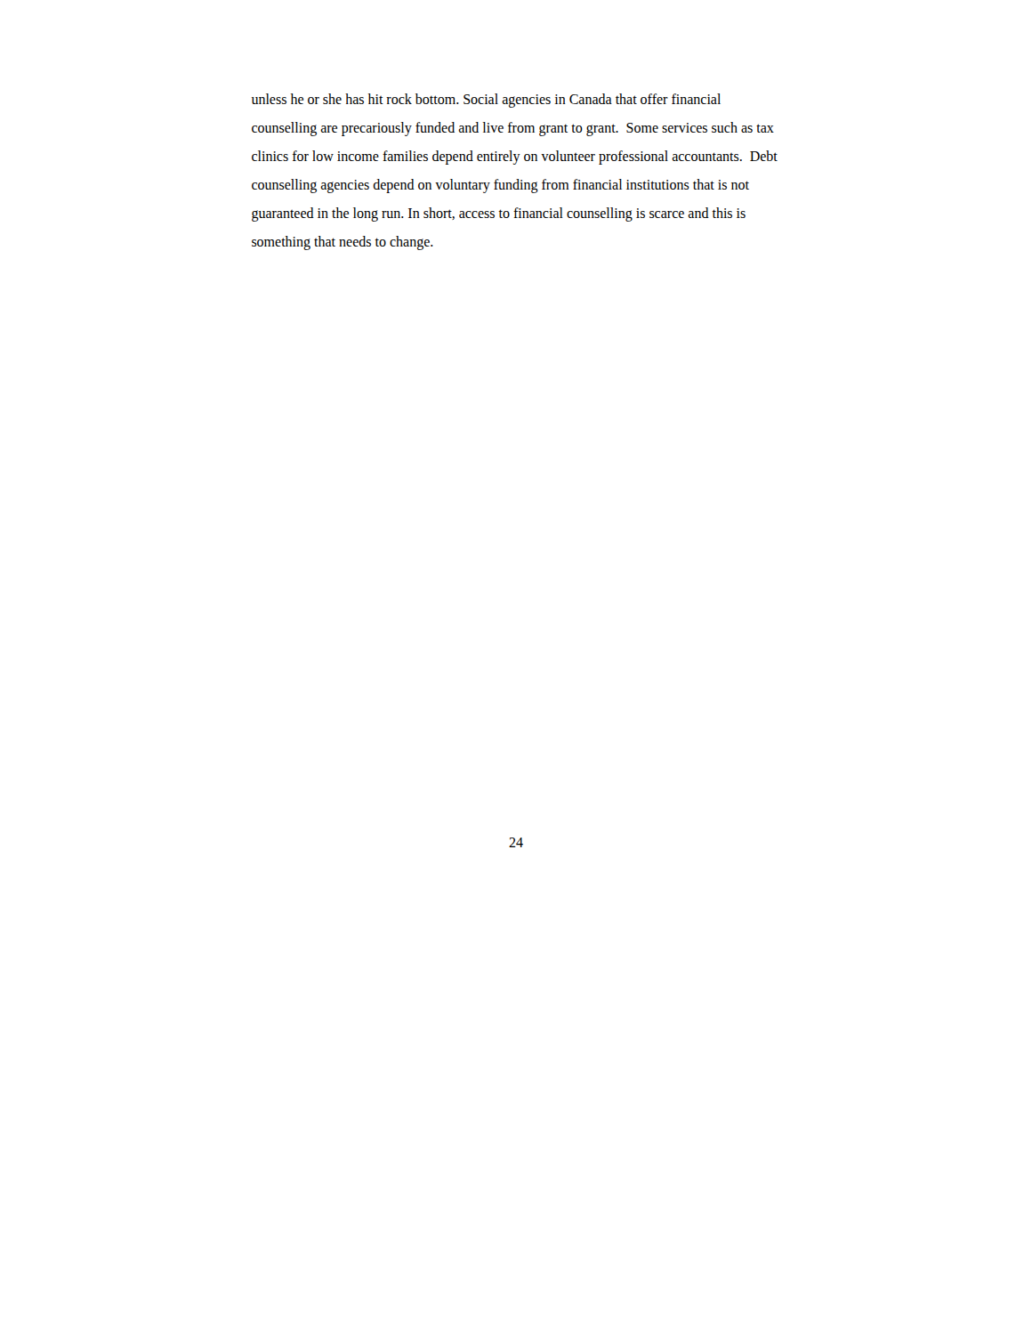unless he or she has hit rock bottom. Social agencies in Canada that offer financial counselling are precariously funded and live from grant to grant. Some services such as tax clinics for low income families depend entirely on volunteer professional accountants. Debt counselling agencies depend on voluntary funding from financial institutions that is not guaranteed in the long run. In short, access to financial counselling is scarce and this is something that needs to change.
24